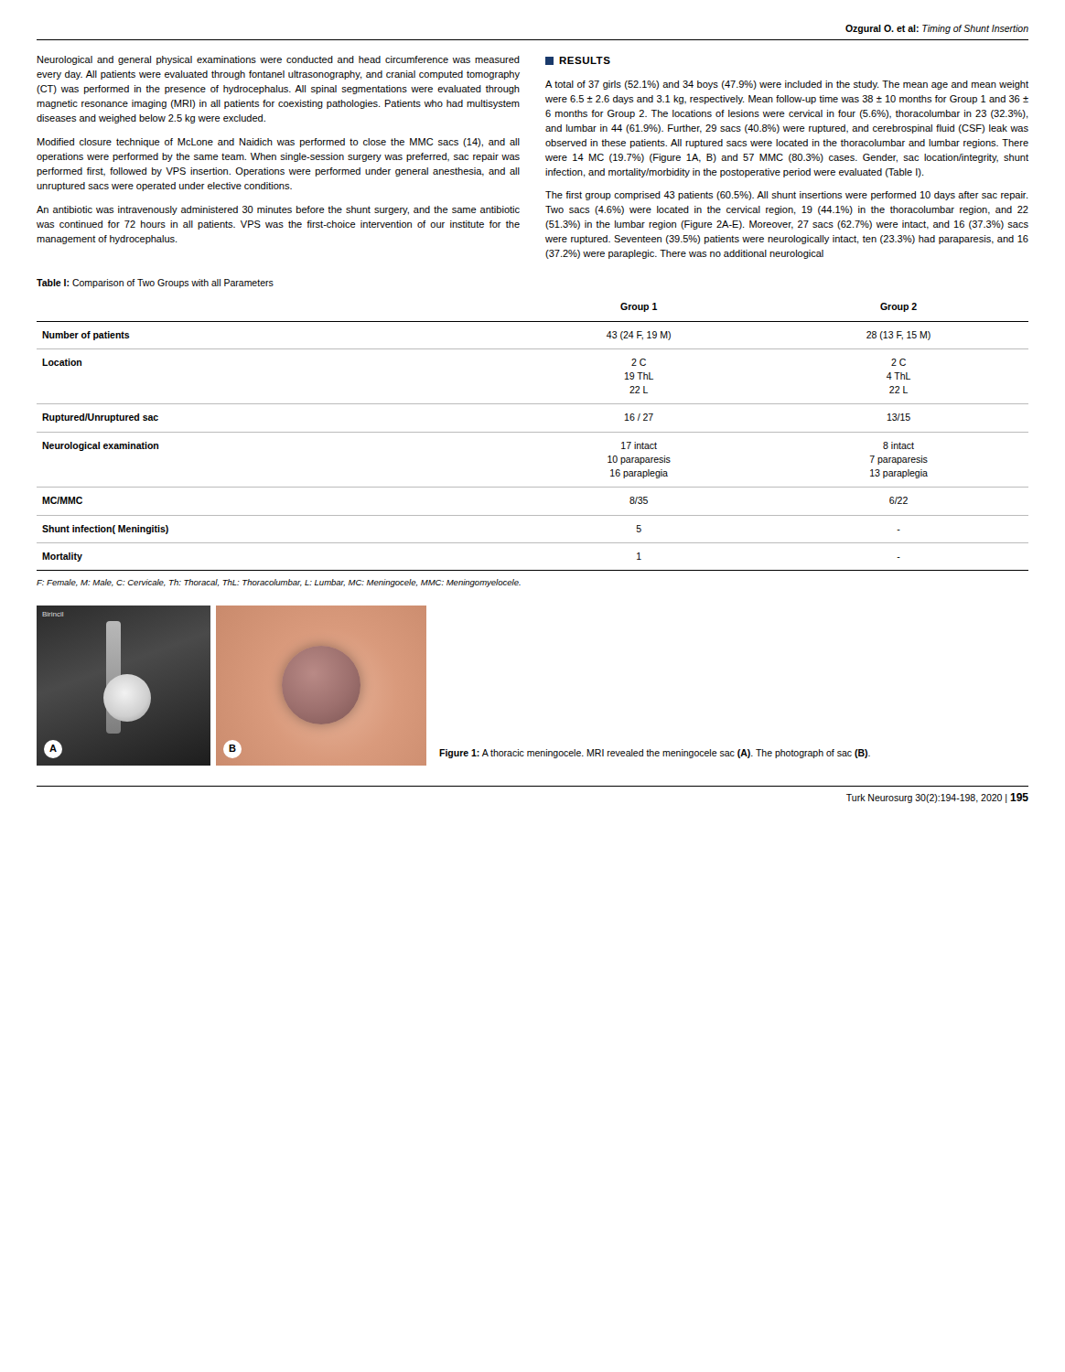Ozgural O. et al: Timing of Shunt Insertion
Neurological and general physical examinations were conducted and head circumference was measured every day. All patients were evaluated through fontanel ultrasonography, and cranial computed tomography (CT) was performed in the presence of hydrocephalus. All spinal segmentations were evaluated through magnetic resonance imaging (MRI) in all patients for coexisting pathologies. Patients who had multisystem diseases and weighed below 2.5 kg were excluded.
Modified closure technique of McLone and Naidich was performed to close the MMC sacs (14), and all operations were performed by the same team. When single-session surgery was preferred, sac repair was performed first, followed by VPS insertion. Operations were performed under general anesthesia, and all unruptured sacs were operated under elective conditions.
An antibiotic was intravenously administered 30 minutes before the shunt surgery, and the same antibiotic was continued for 72 hours in all patients. VPS was the first-choice intervention of our institute for the management of hydrocephalus.
RESULTS
A total of 37 girls (52.1%) and 34 boys (47.9%) were included in the study. The mean age and mean weight were 6.5 ± 2.6 days and 3.1 kg, respectively. Mean follow-up time was 38 ± 10 months for Group 1 and 36 ± 6 months for Group 2. The locations of lesions were cervical in four (5.6%), thoracolumbar in 23 (32.3%), and lumbar in 44 (61.9%). Further, 29 sacs (40.8%) were ruptured, and cerebrospinal fluid (CSF) leak was observed in these patients. All ruptured sacs were located in the thoracolumbar and lumbar regions. There were 14 MC (19.7%) (Figure 1A, B) and 57 MMC (80.3%) cases. Gender, sac location/integrity, shunt infection, and mortality/morbidity in the postoperative period were evaluated (Table I).
The first group comprised 43 patients (60.5%). All shunt insertions were performed 10 days after sac repair. Two sacs (4.6%) were located in the cervical region, 19 (44.1%) in the thoracolumbar region, and 22 (51.3%) in the lumbar region (Figure 2A-E). Moreover, 27 sacs (62.7%) were intact, and 16 (37.3%) sacs were ruptured. Seventeen (39.5%) patients were neurologically intact, ten (23.3%) had paraparesis, and 16 (37.2%) were paraplegic. There was no additional neurological
Table I: Comparison of Two Groups with all Parameters
| | Group 1 | Group 2 |
| --- | --- | --- |
| Number of patients | 43 (24 F, 19 M) | 28 (13 F, 15 M) |
| Location | 2 C 19 ThL 22 L | 2 C 4 ThL 22 L |
| Ruptured/Unruptured sac | 16 / 27 | 13/15 |
| Neurological examination | 17 intact 10 paraparesis 16 paraplegia | 8 intact 7 paraparesis 13 paraplegia |
| MC/MMC | 8/35 | 6/22 |
| Shunt infection( Meningitis) | 5 | - |
| Mortality | 1 | - |
F: Female, M: Male, C: Cervicale, Th: Thoracal, ThL: Thoracolumbar, L: Lumbar, MC: Meningocele, MMC: Meningomyelocele.
Birincil
A
B
Figure 1: A thoracic meningocele. MRI revealed the meningocele sac (A). The photograph of sac (B).
Turk Neurosurg 30(2):194-198, 2020 | 195